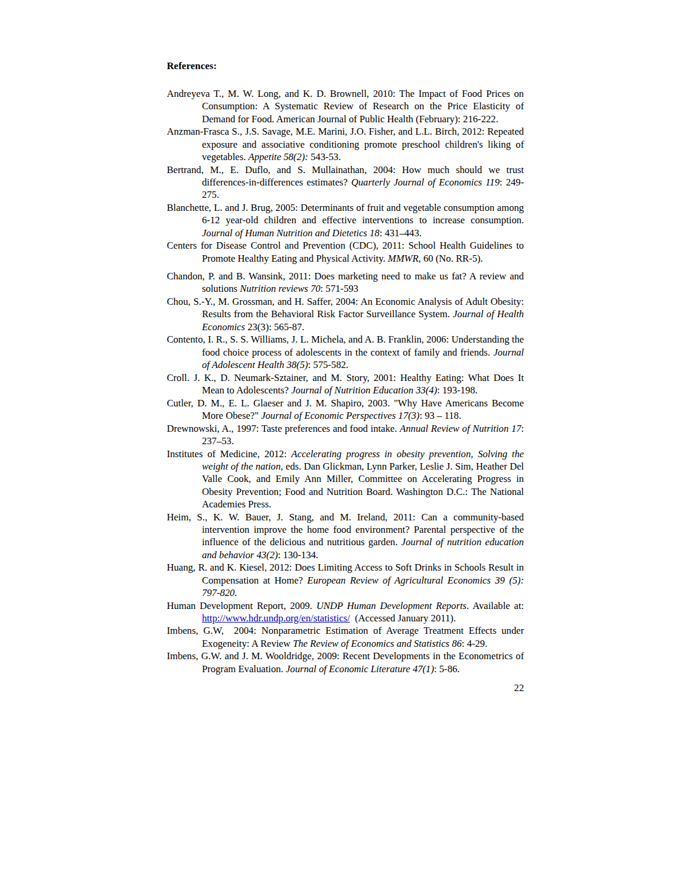References:
Andreyeva T., M. W. Long, and K. D. Brownell, 2010: The Impact of Food Prices on Consumption: A Systematic Review of Research on the Price Elasticity of Demand for Food. American Journal of Public Health (February): 216-222.
Anzman-Frasca S., J.S. Savage, M.E. Marini, J.O. Fisher, and L.L. Birch, 2012: Repeated exposure and associative conditioning promote preschool children's liking of vegetables. Appetite 58(2): 543-53.
Bertrand, M., E. Duflo, and S. Mullainathan, 2004: How much should we trust differences-in-differences estimates? Quarterly Journal of Economics 119: 249-275.
Blanchette, L. and J. Brug, 2005: Determinants of fruit and vegetable consumption among 6-12 year-old children and effective interventions to increase consumption. Journal of Human Nutrition and Dietetics 18: 431–443.
Centers for Disease Control and Prevention (CDC), 2011: School Health Guidelines to Promote Healthy Eating and Physical Activity. MMWR, 60 (No. RR-5).
Chandon, P. and B. Wansink, 2011: Does marketing need to make us fat? A review and solutions Nutrition reviews 70: 571-593
Chou, S.-Y., M. Grossman, and H. Saffer, 2004: An Economic Analysis of Adult Obesity: Results from the Behavioral Risk Factor Surveillance System. Journal of Health Economics 23(3): 565-87.
Contento, I. R., S. S. Williams, J. L. Michela, and A. B. Franklin, 2006: Understanding the food choice process of adolescents in the context of family and friends. Journal of Adolescent Health 38(5): 575-582.
Croll. J. K., D. Neumark-Sztainer, and M. Story, 2001: Healthy Eating: What Does It Mean to Adolescents? Journal of Nutrition Education 33(4): 193-198.
Cutler, D. M., E. L. Glaeser and J. M. Shapiro, 2003. "Why Have Americans Become More Obese?" Journal of Economic Perspectives 17(3): 93 – 118.
Drewnowski, A., 1997: Taste preferences and food intake. Annual Review of Nutrition 17: 237–53.
Institutes of Medicine, 2012: Accelerating progress in obesity prevention, Solving the weight of the nation, eds. Dan Glickman, Lynn Parker, Leslie J. Sim, Heather Del Valle Cook, and Emily Ann Miller, Committee on Accelerating Progress in Obesity Prevention; Food and Nutrition Board. Washington D.C.: The National Academies Press.
Heim, S., K. W. Bauer, J. Stang, and M. Ireland, 2011: Can a community-based intervention improve the home food environment? Parental perspective of the influence of the delicious and nutritious garden. Journal of nutrition education and behavior 43(2): 130-134.
Huang, R. and K. Kiesel, 2012: Does Limiting Access to Soft Drinks in Schools Result in Compensation at Home? European Review of Agricultural Economics 39 (5): 797-820.
Human Development Report, 2009. UNDP Human Development Reports. Available at: http://www.hdr.undp.org/en/statistics/ (Accessed January 2011).
Imbens, G.W, 2004: Nonparametric Estimation of Average Treatment Effects under Exogeneity: A Review The Review of Economics and Statistics 86: 4-29.
Imbens, G.W. and J. M. Wooldridge, 2009: Recent Developments in the Econometrics of Program Evaluation. Journal of Economic Literature 47(1): 5-86.
22